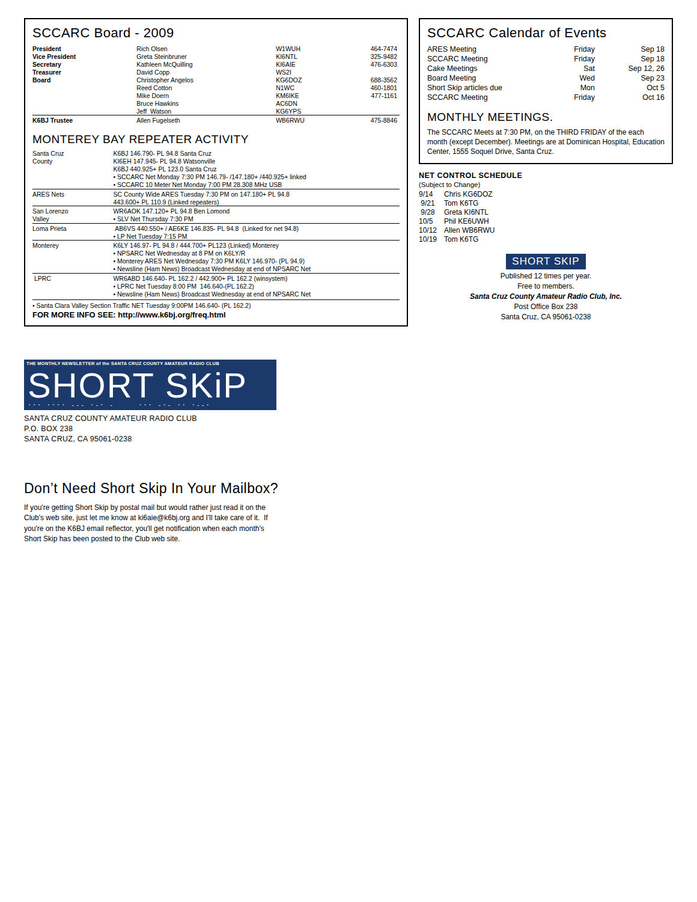SCCARC Board - 2009
| President | Rich Olsen | W1WUH | 464-7474 |
| Vice President | Greta Steinbruner | KI6NTL | 325-9482 |
| Secretary | Kathleen McQuilling | KI6AIE | 476-6303 |
| Treasurer | David Copp | WS2I | |
| Board | Christopher Angelos | KG6DOZ | 688-3562 |
| | Reed Cotton | N1WC | 460-1801 |
| | Mike Doern | KM6IKE | 477-1161 |
| | Bruce Hawkins | AC6DN | |
| | Jeff Watson | KG6YPS | |
| K6BJ Trustee | Allen Fugelseth | WB6RWU | 475-8846 |
MONTEREY BAY REPEATER ACTIVITY
| Santa Cruz | K6BJ 146.790- PL 94.8 Santa Cruz |
| County | KI6EH 147.945- PL 94.8 Watsonville |
| | K6BJ 440.925+ PL 123.0 Santa Cruz |
| | • SCCARC Net Monday 7:30 PM 146.79- /147.180+ /440.925+ linked |
| | • SCCARC 10 Meter Net Monday 7:00 PM 28.308 MHz USB |
| ARES Nets | SC County Wide ARES Tuesday 7:30 PM on 147.180+ PL 94.8 |
| | 443.600+ PL 110.9 (Linked repeaters) |
| San Lorenzo | WR6AOK 147.120+ PL 94.8 Ben Lomond |
| Valley | • SLV Net Thursday 7:30 PM |
| Loma Prieta | AB6VS 440.550+ / AE6KE 146.835- PL 94.8 (Linked for net 94.8) |
| | • LP Net Tuesday 7:15 PM |
| Monterey | K6LY 146.97- PL 94.8 / 444.700+ PL123 (Linked) Monterey |
| | • NPSARC Net Wednesday at 8 PM on K6LY/R |
| | • Monterey ARES Net Wednesday 7:30 PM K6LY 146.970- (PL 94.9) |
| | • Newsline (Ham News) Broadcast Wednesday at end of NPSARC Net |
| LPRC | WR6ABD 146.640- PL 162.2 / 442.900+ PL 162.2 (winsystem) |
| | • LPRC Net Tuesday 8:00 PM 146.640-(PL 162.2) |
| | • Newsline (Ham News) Broadcast Wednesday at end of NPSARC Net |
• Santa Clara Valley Section Traffic NET Tuesday 9:00PM 146.640- (PL 162.2)
FOR MORE INFO SEE: http://www.k6bj.org/freq.html
SCCARC Calendar of Events
| ARES Meeting | Friday | Sep 18 |
| SCCARC Meeting | Friday | Sep 18 |
| Cake Meetings | Sat | Sep 12, 26 |
| Board Meeting | Wed | Sep 23 |
| Short Skip articles due | Mon | Oct 5 |
| SCCARC Meeting | Friday | Oct 16 |
MONTHLY MEETINGS.
The SCCARC Meets at 7:30 PM, on the THIRD FRIDAY of the each month (except December). Meetings are at Dominican Hospital, Education Center, 1555 Soquel Drive, Santa Cruz.
NET CONTROL SCHEDULE
(Subject to Change)
| 9/14 | Chris KG6DOZ |
| 9/21 | Tom K6TG |
| 9/28 | Greta KI6NTL |
| 10/5 | Phil KE6UWH |
| 10/12 | Allen WB6RWU |
| 10/19 | Tom K6TG |
SHORT SKIP
Published 12 times per year.
Free to members.
Santa Cruz County Amateur Radio Club, Inc.
Post Office Box 238
Santa Cruz, CA 95061-0238
THE MONTHLY NEWSLETTER of the SANTA CRUZ COUNTY AMATEUR RADIO CLUB
SHORT SKiP
··· ···· --- ·-· - ··· -·- ·· ·--·
SANTA CRUZ COUNTY AMATEUR RADIO CLUB
P.O. BOX 238
SANTA CRUZ, CA 95061-0238
Don’t Need Short Skip In Your Mailbox?
If you're getting Short Skip by postal mail but would rather just read it on the Club's web site, just let me know at ki6aie@k6bj.org and I'll take care of it. If you're on the K6BJ email reflector, you'll get notification when each month's Short Skip has been posted to the Club web site.